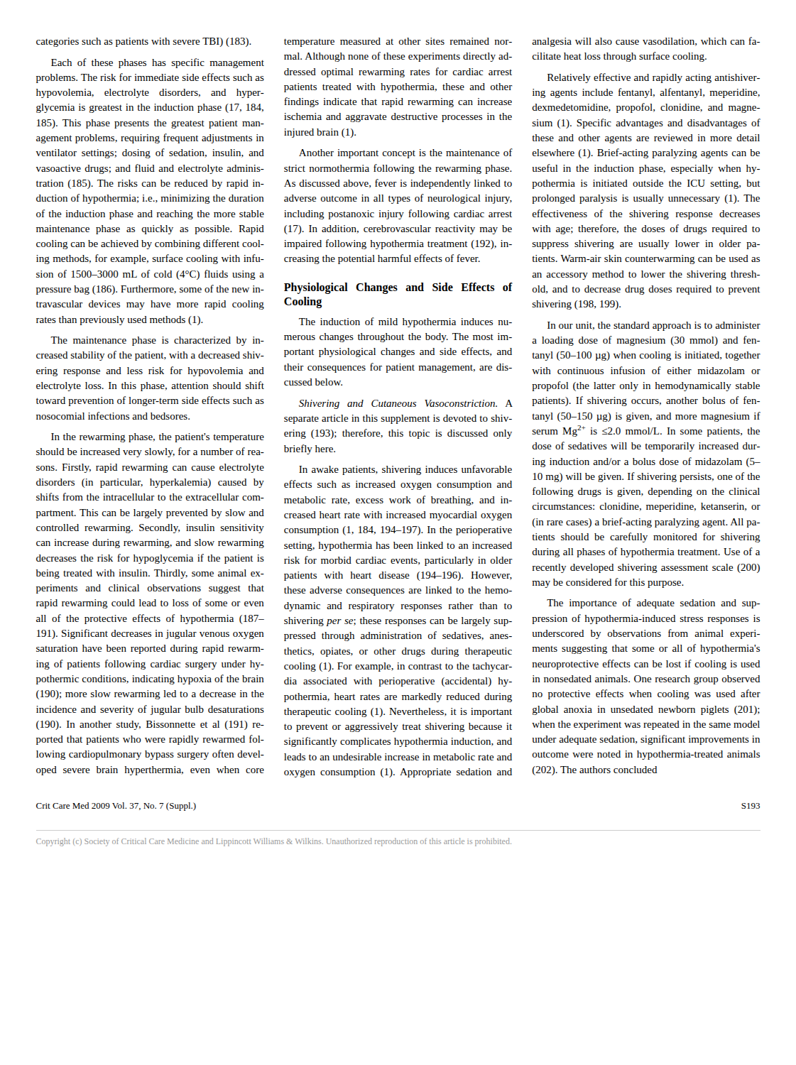categories such as patients with severe TBI) (183).
Each of these phases has specific management problems. The risk for immediate side effects such as hypovolemia, electrolyte disorders, and hyperglycemia is greatest in the induction phase (17, 184, 185). This phase presents the greatest patient management problems, requiring frequent adjustments in ventilator settings; dosing of sedation, insulin, and vasoactive drugs; and fluid and electrolyte administration (185). The risks can be reduced by rapid induction of hypothermia; i.e., minimizing the duration of the induction phase and reaching the more stable maintenance phase as quickly as possible. Rapid cooling can be achieved by combining different cooling methods, for example, surface cooling with infusion of 1500–3000 mL of cold (4°C) fluids using a pressure bag (186). Furthermore, some of the new intravascular devices may have more rapid cooling rates than previously used methods (1).
The maintenance phase is characterized by increased stability of the patient, with a decreased shivering response and less risk for hypovolemia and electrolyte loss. In this phase, attention should shift toward prevention of longer-term side effects such as nosocomial infections and bedsores.
In the rewarming phase, the patient's temperature should be increased very slowly, for a number of reasons. Firstly, rapid rewarming can cause electrolyte disorders (in particular, hyperkalemia) caused by shifts from the intracellular to the extracellular compartment. This can be largely prevented by slow and controlled rewarming. Secondly, insulin sensitivity can increase during rewarming, and slow rewarming decreases the risk for hypoglycemia if the patient is being treated with insulin. Thirdly, some animal experiments and clinical observations suggest that rapid rewarming could lead to loss of some or even all of the protective effects of hypothermia (187–191). Significant decreases in jugular venous oxygen saturation have been reported during rapid rewarming of patients following cardiac surgery under hypothermic conditions, indicating hypoxia of the brain (190); more slow rewarming led to a decrease in the incidence and severity of jugular bulb desaturations (190). In another study, Bissonnette et al (191) reported that patients who were rapidly rewarmed following cardiopulmonary bypass surgery often developed severe brain hyperthermia, even when core temperature measured at other sites remained normal. Although none of these experiments directly addressed optimal rewarming rates for cardiac arrest patients treated with hypothermia, these and other findings indicate that rapid rewarming can increase ischemia and aggravate destructive processes in the injured brain (1).
Another important concept is the maintenance of strict normothermia following the rewarming phase. As discussed above, fever is independently linked to adverse outcome in all types of neurological injury, including postanoxic injury following cardiac arrest (17). In addition, cerebrovascular reactivity may be impaired following hypothermia treatment (192), increasing the potential harmful effects of fever.
Physiological Changes and Side Effects of Cooling
The induction of mild hypothermia induces numerous changes throughout the body. The most important physiological changes and side effects, and their consequences for patient management, are discussed below.
Shivering and Cutaneous Vasoconstriction. A separate article in this supplement is devoted to shivering (193); therefore, this topic is discussed only briefly here.
In awake patients, shivering induces unfavorable effects such as increased oxygen consumption and metabolic rate, excess work of breathing, and increased heart rate with increased myocardial oxygen consumption (1, 184, 194–197). In the perioperative setting, hypothermia has been linked to an increased risk for morbid cardiac events, particularly in older patients with heart disease (194–196). However, these adverse consequences are linked to the hemodynamic and respiratory responses rather than to shivering per se; these responses can be largely suppressed through administration of sedatives, anesthetics, opiates, or other drugs during therapeutic cooling (1). For example, in contrast to the tachycardia associated with perioperative (accidental) hypothermia, heart rates are markedly reduced during therapeutic cooling (1). Nevertheless, it is important to prevent or aggressively treat shivering because it significantly complicates hypothermia induction, and leads to an undesirable increase in metabolic rate and oxygen consumption (1). Appropriate sedation and analgesia will also cause vasodilation, which can facilitate heat loss through surface cooling.
Relatively effective and rapidly acting antishivering agents include fentanyl, alfentanyl, meperidine, dexmedetomidine, propofol, clonidine, and magnesium (1). Specific advantages and disadvantages of these and other agents are reviewed in more detail elsewhere (1). Brief-acting paralyzing agents can be useful in the induction phase, especially when hypothermia is initiated outside the ICU setting, but prolonged paralysis is usually unnecessary (1). The effectiveness of the shivering response decreases with age; therefore, the doses of drugs required to suppress shivering are usually lower in older patients. Warm-air skin counterwarming can be used as an accessory method to lower the shivering threshold, and to decrease drug doses required to prevent shivering (198, 199).
In our unit, the standard approach is to administer a loading dose of magnesium (30 mmol) and fentanyl (50–100 µg) when cooling is initiated, together with continuous infusion of either midazolam or propofol (the latter only in hemodynamically stable patients). If shivering occurs, another bolus of fentanyl (50–150 µg) is given, and more magnesium if serum Mg2+ is ≤2.0 mmol/L. In some patients, the dose of sedatives will be temporarily increased during induction and/or a bolus dose of midazolam (5–10 mg) will be given. If shivering persists, one of the following drugs is given, depending on the clinical circumstances: clonidine, meperidine, ketanserin, or (in rare cases) a brief-acting paralyzing agent. All patients should be carefully monitored for shivering during all phases of hypothermia treatment. Use of a recently developed shivering assessment scale (200) may be considered for this purpose.
The importance of adequate sedation and suppression of hypothermia-induced stress responses is underscored by observations from animal experiments suggesting that some or all of hypothermia's neuroprotective effects can be lost if cooling is used in nonsedated animals. One research group observed no protective effects when cooling was used after global anoxia in unsedated newborn piglets (201); when the experiment was repeated in the same model under adequate sedation, significant improvements in outcome were noted in hypothermia-treated animals (202). The authors concluded
Crit Care Med 2009 Vol. 37, No. 7 (Suppl.)
S193
Copyright (c) Society of Critical Care Medicine and Lippincott Williams & Wilkins. Unauthorized reproduction of this article is prohibited.